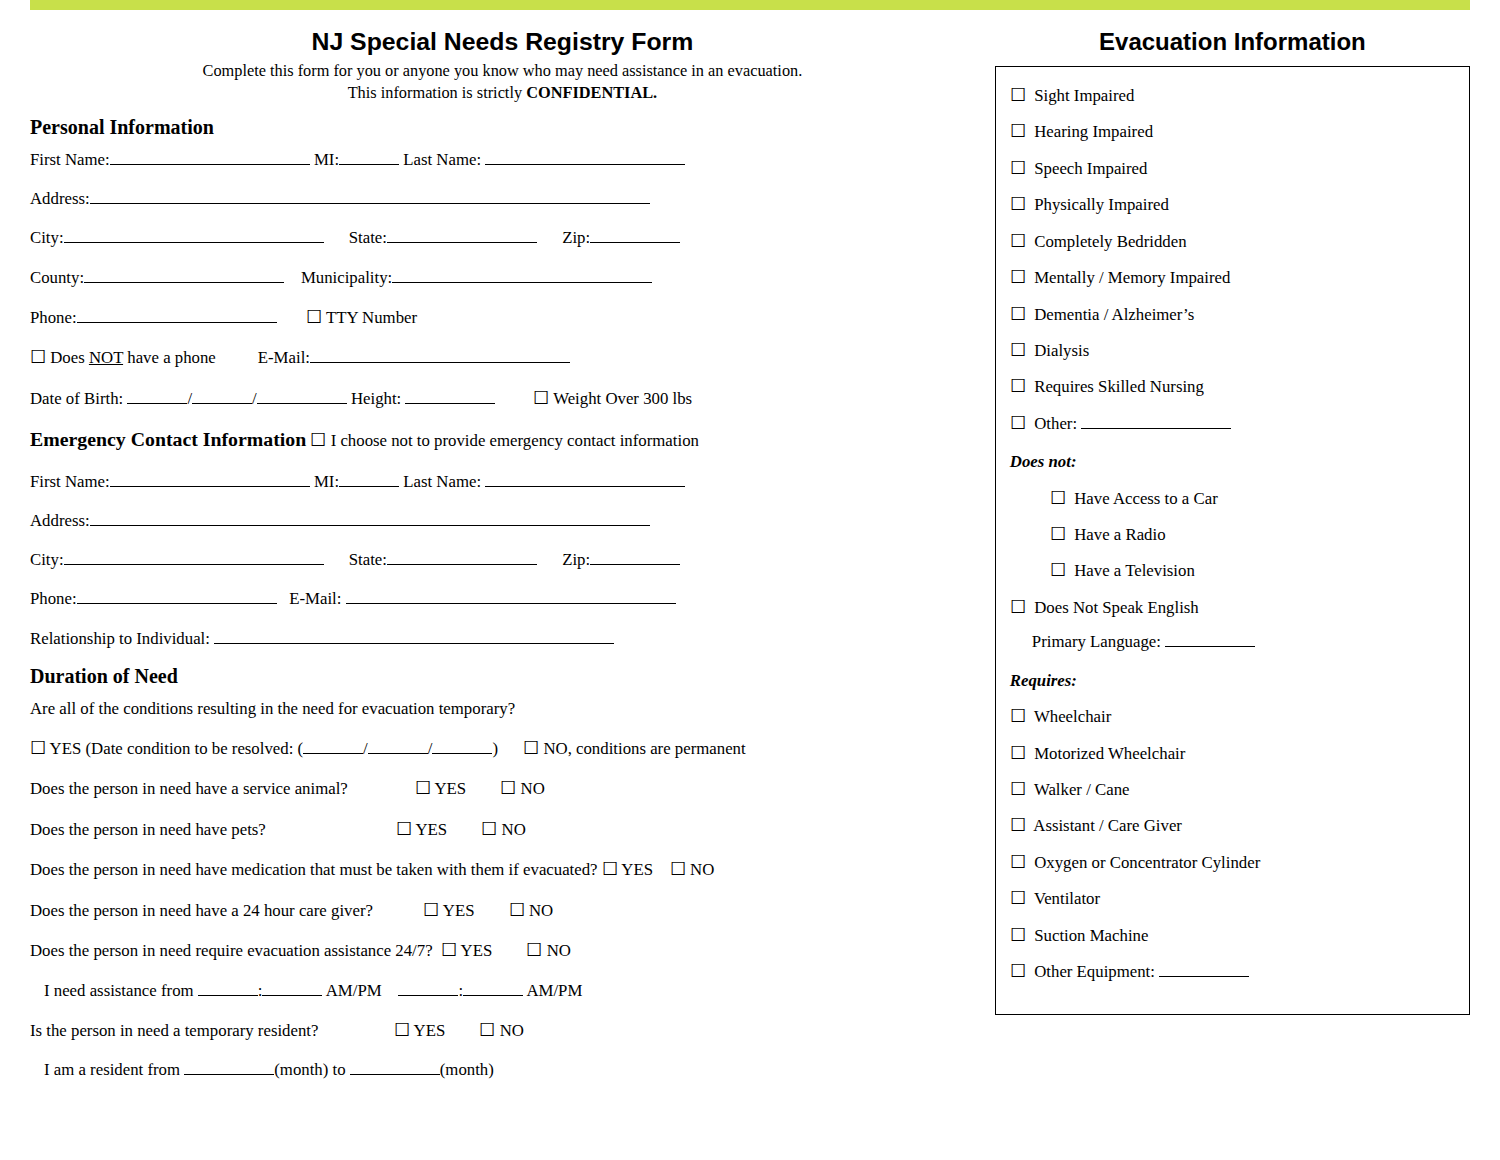NJ Special Needs Registry Form
Complete this form for you or anyone you know who may need assistance in an evacuation.
This information is strictly CONFIDENTIAL.
Personal Information
First Name: MI: Last Name:
Address:
City: State: Zip:
County: Municipality:
Phone: ☐ TTY Number
☐ Does NOT have a phone E-Mail:
Date of Birth: / / Height: ☐ Weight Over 300 lbs
Emergency Contact Information ☐ I choose not to provide emergency contact information
First Name: MI: Last Name:
Address:
City: State: Zip:
Phone: E-Mail:
Relationship to Individual:
Duration of Need
Are all of the conditions resulting in the need for evacuation temporary?
☐ YES (Date condition to be resolved: ( / / ) ☐ NO, conditions are permanent
Does the person in need have a service animal? ☐ YES ☐ NO
Does the person in need have pets? ☐ YES ☐ NO
Does the person in need have medication that must be taken with them if evacuated? ☐ YES ☐ NO
Does the person in need have a 24 hour care giver? ☐ YES ☐ NO
Does the person in need require evacuation assistance 24/7? ☐ YES ☐ NO
I need assistance from : AM/PM : AM/PM
Is the person in need a temporary resident? ☐ YES ☐ NO
I am a resident from (month) to (month)
Evacuation Information
☐ Sight Impaired
☐ Hearing Impaired
☐ Speech Impaired
☐ Physically Impaired
☐ Completely Bedridden
☐ Mentally / Memory Impaired
☐ Dementia / Alzheimer’s
☐ Dialysis
☐ Requires Skilled Nursing
☐ Other:
Does not:
☐ Have Access to a Car
☐ Have a Radio
☐ Have a Television
☐ Does Not Speak English
Primary Language:
Requires:
☐ Wheelchair
☐ Motorized Wheelchair
☐ Walker / Cane
☐ Assistant / Care Giver
☐ Oxygen or Concentrator Cylinder
☐ Ventilator
☐ Suction Machine
☐ Other Equipment: